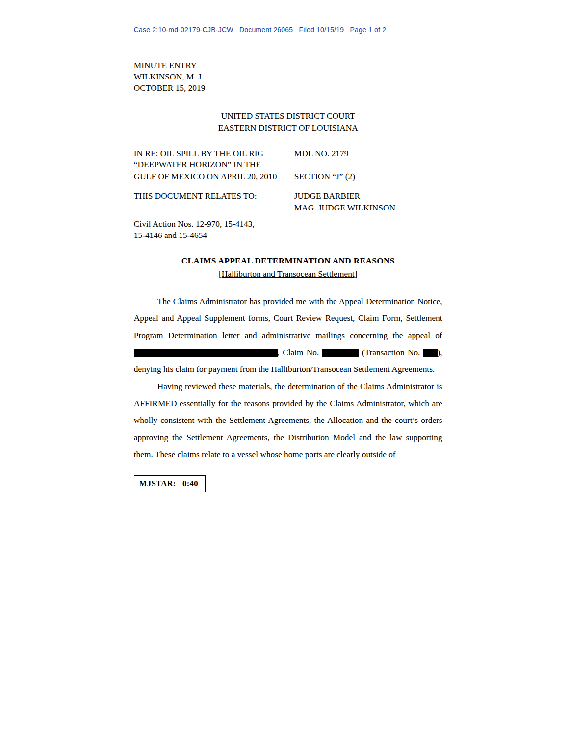Case 2:10-md-02179-CJB-JCW Document 26065 Filed 10/15/19 Page 1 of 2
MINUTE ENTRY
WILKINSON, M. J.
OCTOBER 15, 2019
UNITED STATES DISTRICT COURT
EASTERN DISTRICT OF LOUISIANA
| IN RE: OIL SPILL BY THE OIL RIG “DEEPWATER HORIZON” IN THE GULF OF MEXICO ON APRIL 20, 2010 | MDL NO. 2179 SECTION “J” (2) |
| THIS DOCUMENT RELATES TO: | JUDGE BARBIER MAG. JUDGE WILKINSON |
| Civil Action Nos. 12-970, 15-4143, 15-4146 and 15-4654 | |
CLAIMS APPEAL DETERMINATION AND REASONS
[Halliburton and Transocean Settlement]
The Claims Administrator has provided me with the Appeal Determination Notice, Appeal and Appeal Supplement forms, Court Review Request, Claim Form, Settlement Program Determination letter and administrative mailings concerning the appeal of , Claim No. (Transaction No. ), denying his claim for payment from the Halliburton/Transocean Settlement Agreements.
Having reviewed these materials, the determination of the Claims Administrator is AFFIRMED essentially for the reasons provided by the Claims Administrator, which are wholly consistent with the Settlement Agreements, the Allocation and the court’s orders approving the Settlement Agreements, the Distribution Model and the law supporting them. These claims relate to a vessel whose home ports are clearly outside of
MJSTAR: 0:40